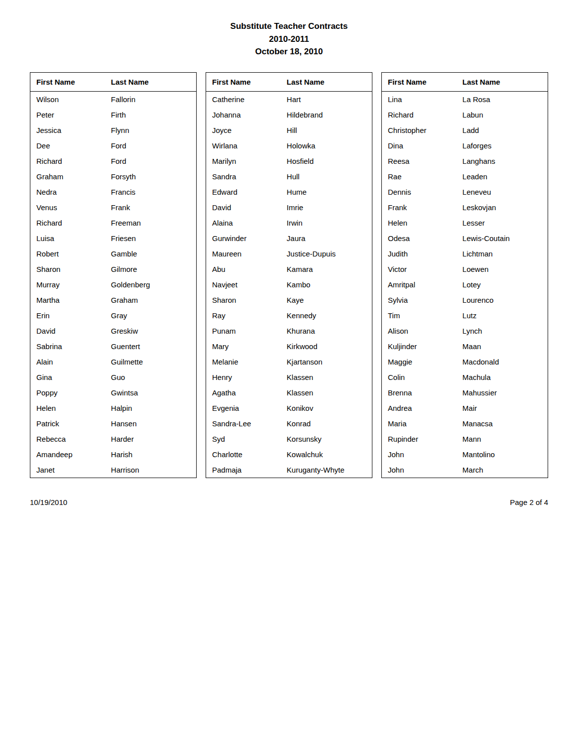Substitute Teacher Contracts
2010-2011
October 18, 2010
| First Name | Last Name |
| --- | --- |
| Wilson | Fallorin |
| Peter | Firth |
| Jessica | Flynn |
| Dee | Ford |
| Richard | Ford |
| Graham | Forsyth |
| Nedra | Francis |
| Venus | Frank |
| Richard | Freeman |
| Luisa | Friesen |
| Robert | Gamble |
| Sharon | Gilmore |
| Murray | Goldenberg |
| Martha | Graham |
| Erin | Gray |
| David | Greskiw |
| Sabrina | Guentert |
| Alain | Guilmette |
| Gina | Guo |
| Poppy | Gwintsa |
| Helen | Halpin |
| Patrick | Hansen |
| Rebecca | Harder |
| Amandeep | Harish |
| Janet | Harrison |
| First Name | Last Name |
| --- | --- |
| Catherine | Hart |
| Johanna | Hildebrand |
| Joyce | Hill |
| Wirlana | Holowka |
| Marilyn | Hosfield |
| Sandra | Hull |
| Edward | Hume |
| David | Imrie |
| Alaina | Irwin |
| Gurwinder | Jaura |
| Maureen | Justice-Dupuis |
| Abu | Kamara |
| Navjeet | Kambo |
| Sharon | Kaye |
| Ray | Kennedy |
| Punam | Khurana |
| Mary | Kirkwood |
| Melanie | Kjartanson |
| Henry | Klassen |
| Agatha | Klassen |
| Evgenia | Konikov |
| Sandra-Lee | Konrad |
| Syd | Korsunsky |
| Charlotte | Kowalchuk |
| Padmaja | Kuruganty-Whyte |
| First Name | Last Name |
| --- | --- |
| Lina | La Rosa |
| Richard | Labun |
| Christopher | Ladd |
| Dina | Laforges |
| Reesa | Langhans |
| Rae | Leaden |
| Dennis | Leneveu |
| Frank | Leskovjan |
| Helen | Lesser |
| Odesa | Lewis-Coutain |
| Judith | Lichtman |
| Victor | Loewen |
| Amritpal | Lotey |
| Sylvia | Lourenco |
| Tim | Lutz |
| Alison | Lynch |
| Kuljinder | Maan |
| Maggie | Macdonald |
| Colin | Machula |
| Brenna | Mahussier |
| Andrea | Mair |
| Maria | Manacsa |
| Rupinder | Mann |
| John | Mantolino |
| John | March |
10/19/2010 Page 2 of 4